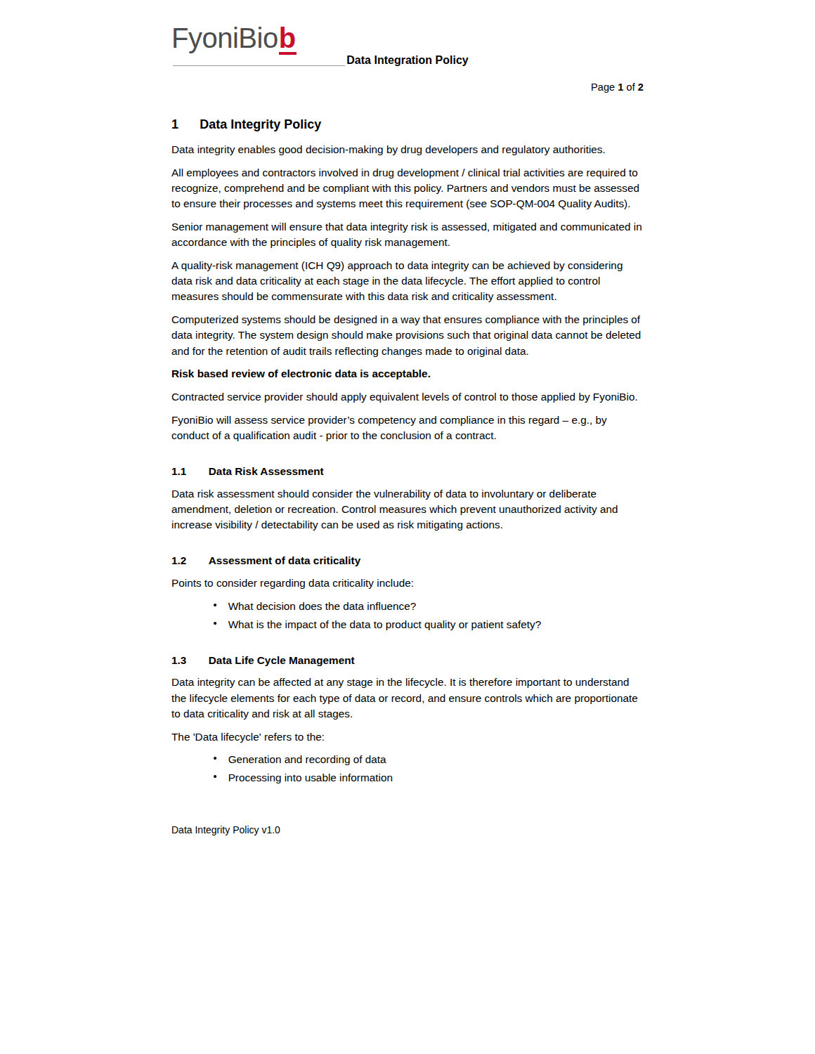FyoniBio b
Data Integration Policy
Page 1 of 2
1 Data Integrity Policy
Data integrity enables good decision-making by drug developers and regulatory authorities.
All employees and contractors involved in drug development / clinical trial activities are required to recognize, comprehend and be compliant with this policy. Partners and vendors must be assessed to ensure their processes and systems meet this requirement (see SOP-QM-004 Quality Audits).
Senior management will ensure that data integrity risk is assessed, mitigated and communicated in accordance with the principles of quality risk management.
A quality-risk management (ICH Q9) approach to data integrity can be achieved by considering data risk and data criticality at each stage in the data lifecycle. The effort applied to control measures should be commensurate with this data risk and criticality assessment.
Computerized systems should be designed in a way that ensures compliance with the principles of data integrity. The system design should make provisions such that original data cannot be deleted and for the retention of audit trails reflecting changes made to original data.
Risk based review of electronic data is acceptable.
Contracted service provider should apply equivalent levels of control to those applied by FyoniBio.
FyoniBio will assess service provider’s competency and compliance in this regard – e.g., by conduct of a qualification audit - prior to the conclusion of a contract.
1.1 Data Risk Assessment
Data risk assessment should consider the vulnerability of data to involuntary or deliberate amendment, deletion or recreation. Control measures which prevent unauthorized activity and increase visibility / detectability can be used as risk mitigating actions.
1.2 Assessment of data criticality
Points to consider regarding data criticality include:
What decision does the data influence?
What is the impact of the data to product quality or patient safety?
1.3 Data Life Cycle Management
Data integrity can be affected at any stage in the lifecycle. It is therefore important to understand the lifecycle elements for each type of data or record, and ensure controls which are proportionate to data criticality and risk at all stages.
The 'Data lifecycle' refers to the:
Generation and recording of data
Processing into usable information
Data Integrity Policy v1.0